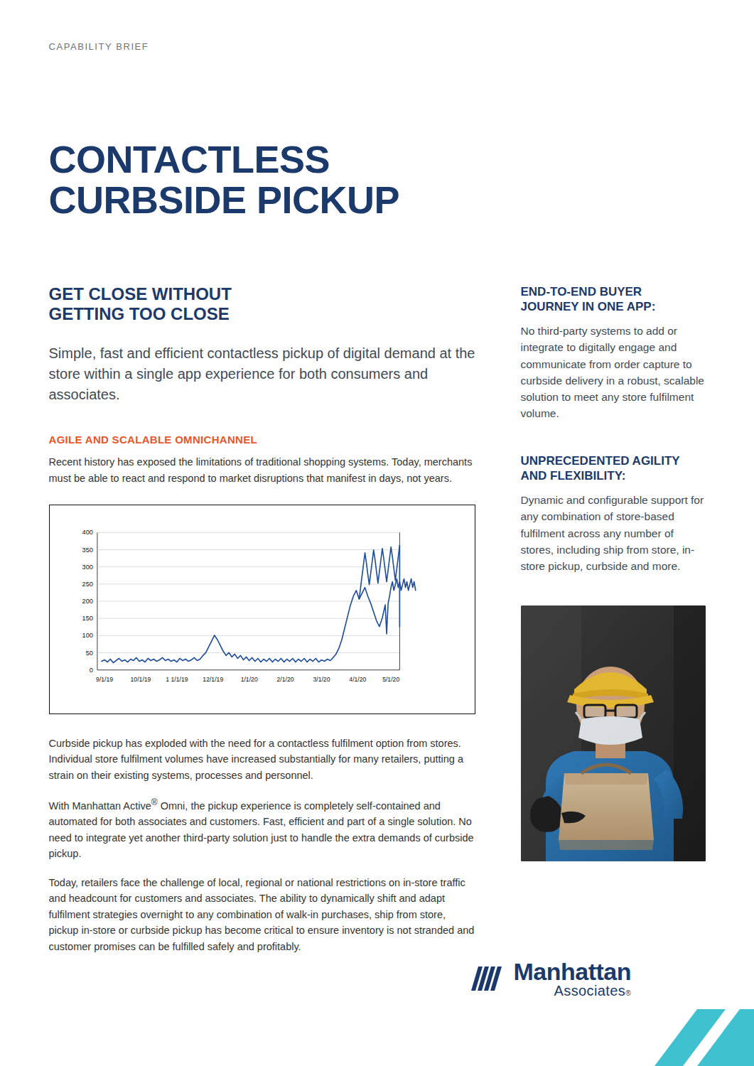Capability Brief
Contactless
Curbside Pickup
Get Close Without
Getting Too Close
Simple, fast and efficient contactless pickup of digital demand at the store within a single app experience for both consumers and associates.
Agile and Scalable Omnichannel
Recent history has exposed the limitations of traditional shopping systems. Today, merchants must be able to react and respond to market disruptions that manifest in days, not years.
400 350 300 250 200 150 100 50 0 9/1/19 10/1/19 1 1/1/19 12/1/19 1/1/20 2/1/20 3/1/20 4/1/20 5/1/20
Curbside pickup has exploded with the need for a contactless fulfilment option from stores. Individual store fulfilment volumes have increased substantially for many retailers, putting a strain on their existing systems, processes and personnel.
With Manhattan Active® Omni, the pickup experience is completely self-contained and automated for both associates and customers. Fast, efficient and part of a single solution. No need to integrate yet another third-party solution just to handle the extra demands of curbside pickup.
Today, retailers face the challenge of local, regional or national restrictions on in-store traffic and headcount for customers and associates. The ability to dynamically shift and adapt fulfilment strategies overnight to any combination of walk-in purchases, ship from store, pickup in-store or curbside pickup has become critical to ensure inventory is not stranded and customer promises can be fulfilled safely and profitably.
End-to-End Buyer
Journey in One App:
No third-party systems to add or integrate to digitally engage and communicate from order capture to curbside delivery in a robust, scalable solution to meet any store fulfilment volume.
Unprecedented Agility
and Flexibility:
Dynamic and configurable support for any combination of store-based fulfilment across any number of stores, including ship from store, in-store pickup, curbside and more.
Manhattan Associates®